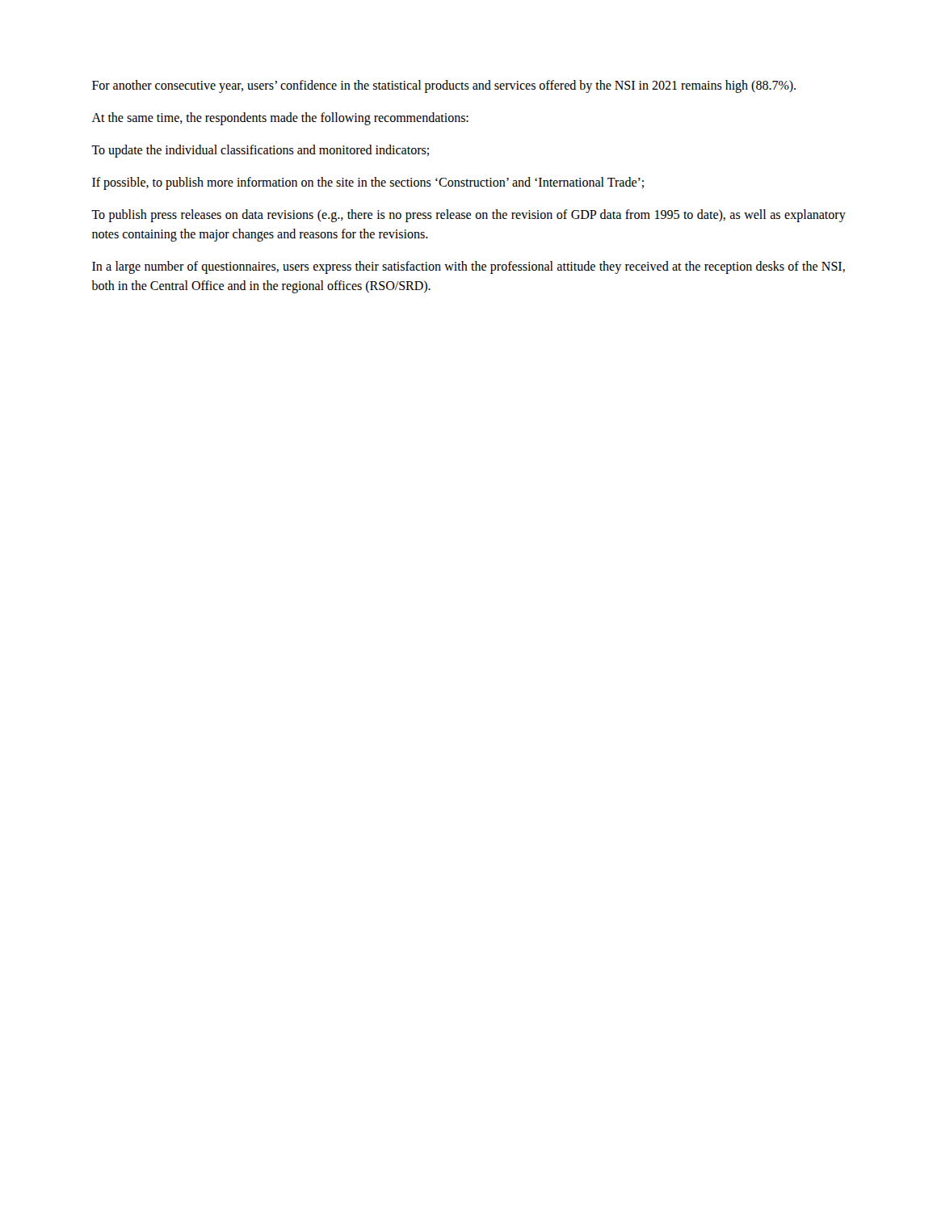For another consecutive year, users’ confidence in the statistical products and services offered by the NSI in 2021 remains high (88.7%).
At the same time, the respondents made the following recommendations:
To update the individual classifications and monitored indicators;
If possible, to publish more information on the site in the sections ‘Construction’ and ‘International Trade’;
To publish press releases on data revisions (e.g., there is no press release on the revision of GDP data from 1995 to date), as well as explanatory notes containing the major changes and reasons for the revisions.
In a large number of questionnaires, users express their satisfaction with the professional attitude they received at the reception desks of the NSI, both in the Central Office and in the regional offices (RSO/SRD).